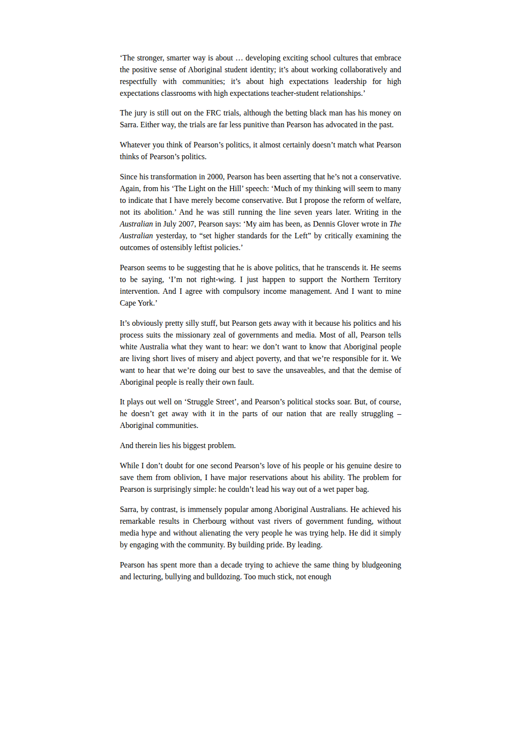‘The stronger, smarter way is about … developing exciting school cultures that embrace the positive sense of Aboriginal student identity; it’s about working collaboratively and respectfully with communities; it’s about high expectations leadership for high expectations classrooms with high expectations teacher-student relationships.’
The jury is still out on the FRC trials, although the betting black man has his money on Sarra. Either way, the trials are far less punitive than Pearson has advocated in the past.
Whatever you think of Pearson’s politics, it almost certainly doesn’t match what Pearson thinks of Pearson’s politics.
Since his transformation in 2000, Pearson has been asserting that he’s not a conservative. Again, from his ‘The Light on the Hill’ speech: ‘Much of my thinking will seem to many to indicate that I have merely become conservative. But I propose the reform of welfare, not its abolition.’ And he was still running the line seven years later. Writing in the Australian in July 2007, Pearson says: ‘My aim has been, as Dennis Glover wrote in The Australian yesterday, to “set higher standards for the Left” by critically examining the outcomes of ostensibly leftist policies.’
Pearson seems to be suggesting that he is above politics, that he transcends it. He seems to be saying, ‘I’m not right-wing. I just happen to support the Northern Territory intervention. And I agree with compulsory income management. And I want to mine Cape York.’
It’s obviously pretty silly stuff, but Pearson gets away with it because his politics and his process suits the missionary zeal of governments and media. Most of all, Pearson tells white Australia what they want to hear: we don’t want to know that Aboriginal people are living short lives of misery and abject poverty, and that we’re responsible for it. We want to hear that we’re doing our best to save the unsaveables, and that the demise of Aboriginal people is really their own fault.
It plays out well on ‘Struggle Street’, and Pearson’s political stocks soar. But, of course, he doesn’t get away with it in the parts of our nation that are really struggling – Aboriginal communities.
And therein lies his biggest problem.
While I don’t doubt for one second Pearson’s love of his people or his genuine desire to save them from oblivion, I have major reservations about his ability. The problem for Pearson is surprisingly simple: he couldn’t lead his way out of a wet paper bag.
Sarra, by contrast, is immensely popular among Aboriginal Australians. He achieved his remarkable results in Cherbourg without vast rivers of government funding, without media hype and without alienating the very people he was trying help. He did it simply by engaging with the community. By building pride. By leading.
Pearson has spent more than a decade trying to achieve the same thing by bludgeoning and lecturing, bullying and bulldozing. Too much stick, not enough